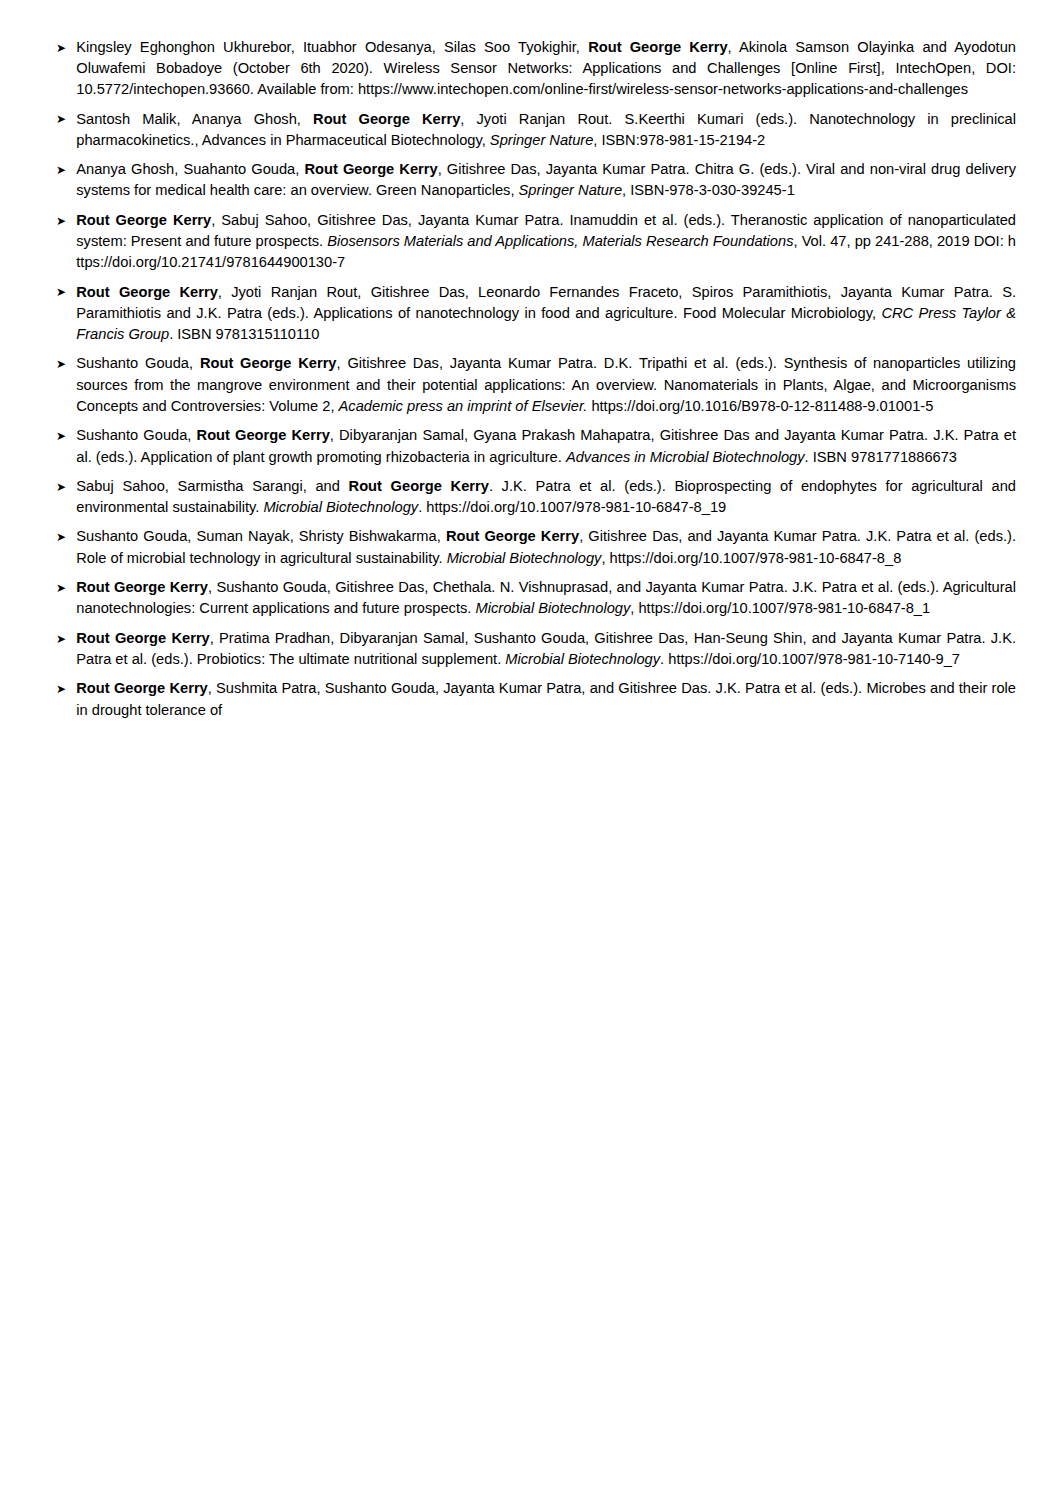Kingsley Eghonghon Ukhurebor, Ituabhor Odesanya, Silas Soo Tyokighir, Rout George Kerry, Akinola Samson Olayinka and Ayodotun Oluwafemi Bobadoye (October 6th 2020). Wireless Sensor Networks: Applications and Challenges [Online First], IntechOpen, DOI: 10.5772/intechopen.93660. Available from: https://www.intechopen.com/online-first/wireless-sensor-networks-applications-and-challenges
Santosh Malik, Ananya Ghosh, Rout George Kerry, Jyoti Ranjan Rout. S.Keerthi Kumari (eds.). Nanotechnology in preclinical pharmacokinetics., Advances in Pharmaceutical Biotechnology, Springer Nature, ISBN:978-981-15-2194-2
Ananya Ghosh, Suahanto Gouda, Rout George Kerry, Gitishree Das, Jayanta Kumar Patra. Chitra G. (eds.). Viral and non-viral drug delivery systems for medical health care: an overview. Green Nanoparticles, Springer Nature, ISBN-978-3-030-39245-1
Rout George Kerry, Sabuj Sahoo, Gitishree Das, Jayanta Kumar Patra. Inamuddin et al. (eds.). Theranostic application of nanoparticulated system: Present and future prospects. Biosensors Materials and Applications, Materials Research Foundations, Vol. 47, pp 241-288, 2019 DOI: https://doi.org/10.21741/9781644900130-7
Rout George Kerry, Jyoti Ranjan Rout, Gitishree Das, Leonardo Fernandes Fraceto, Spiros Paramithiotis, Jayanta Kumar Patra. S. Paramithiotis and J.K. Patra (eds.). Applications of nanotechnology in food and agriculture. Food Molecular Microbiology, CRC Press Taylor & Francis Group. ISBN 9781315110110
Sushanto Gouda, Rout George Kerry, Gitishree Das, Jayanta Kumar Patra. D.K. Tripathi et al. (eds.). Synthesis of nanoparticles utilizing sources from the mangrove environment and their potential applications: An overview. Nanomaterials in Plants, Algae, and Microorganisms Concepts and Controversies: Volume 2, Academic press an imprint of Elsevier. https://doi.org/10.1016/B978-0-12-811488-9.01001-5
Sushanto Gouda, Rout George Kerry, Dibyaranjan Samal, Gyana Prakash Mahapatra, Gitishree Das and Jayanta Kumar Patra. J.K. Patra et al. (eds.). Application of plant growth promoting rhizobacteria in agriculture. Advances in Microbial Biotechnology. ISBN 9781771886673
Sabuj Sahoo, Sarmistha Sarangi, and Rout George Kerry. J.K. Patra et al. (eds.). Bioprospecting of endophytes for agricultural and environmental sustainability. Microbial Biotechnology. https://doi.org/10.1007/978-981-10-6847-8_19
Sushanto Gouda, Suman Nayak, Shristy Bishwakarma, Rout George Kerry, Gitishree Das, and Jayanta Kumar Patra. J.K. Patra et al. (eds.). Role of microbial technology in agricultural sustainability. Microbial Biotechnology, https://doi.org/10.1007/978-981-10-6847-8_8
Rout George Kerry, Sushanto Gouda, Gitishree Das, Chethala. N. Vishnuprasad, and Jayanta Kumar Patra. J.K. Patra et al. (eds.). Agricultural nanotechnologies: Current applications and future prospects. Microbial Biotechnology, https://doi.org/10.1007/978-981-10-6847-8_1
Rout George Kerry, Pratima Pradhan, Dibyaranjan Samal, Sushanto Gouda, Gitishree Das, Han-Seung Shin, and Jayanta Kumar Patra. J.K. Patra et al. (eds.). Probiotics: The ultimate nutritional supplement. Microbial Biotechnology. https://doi.org/10.1007/978-981-10-7140-9_7
Rout George Kerry, Sushmita Patra, Sushanto Gouda, Jayanta Kumar Patra, and Gitishree Das. J.K. Patra et al. (eds.). Microbes and their role in drought tolerance of